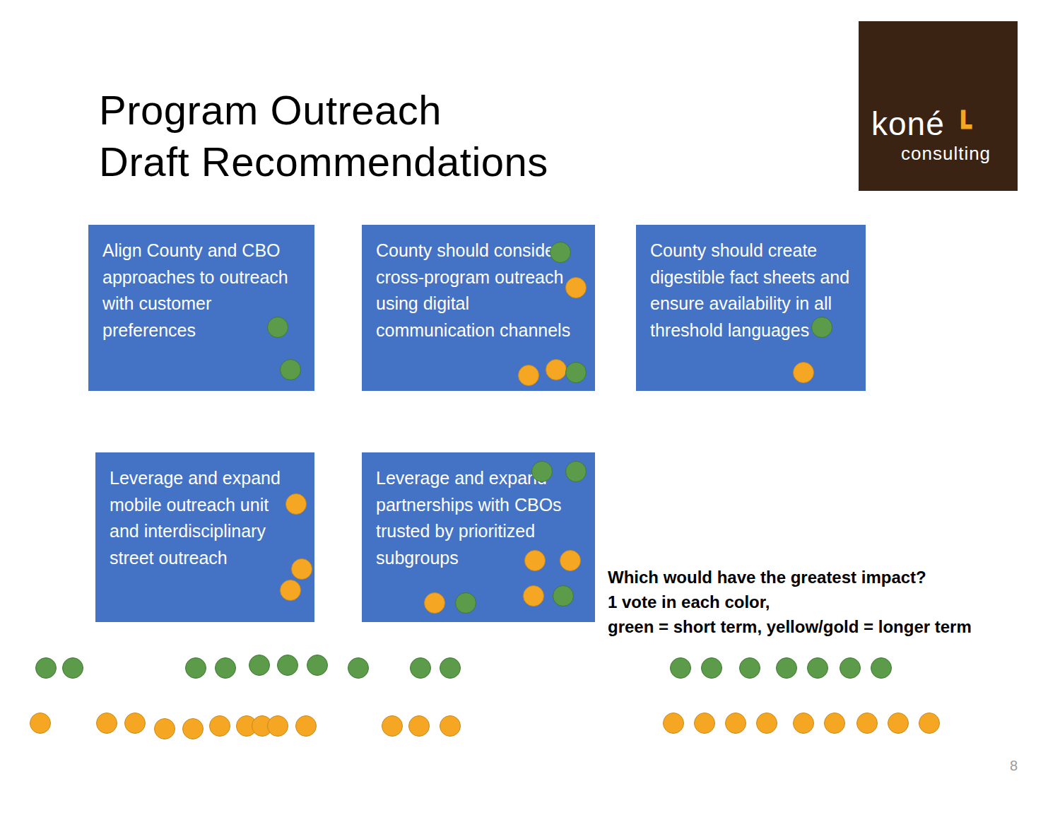koné ┗
consulting
Program Outreach
Draft Recommendations
Align County and CBO approaches to outreach with customer preferences
County should consider cross-program outreach using digital communication channels
County should create digestible fact sheets and ensure availability in all threshold languages
Leverage and expand mobile outreach unit and interdisciplinary street outreach
Leverage and expand partnerships with CBOs trusted by prioritized subgroups
Which would have the greatest impact?
1 vote in each color,
green = short term, yellow/gold = longer term
8